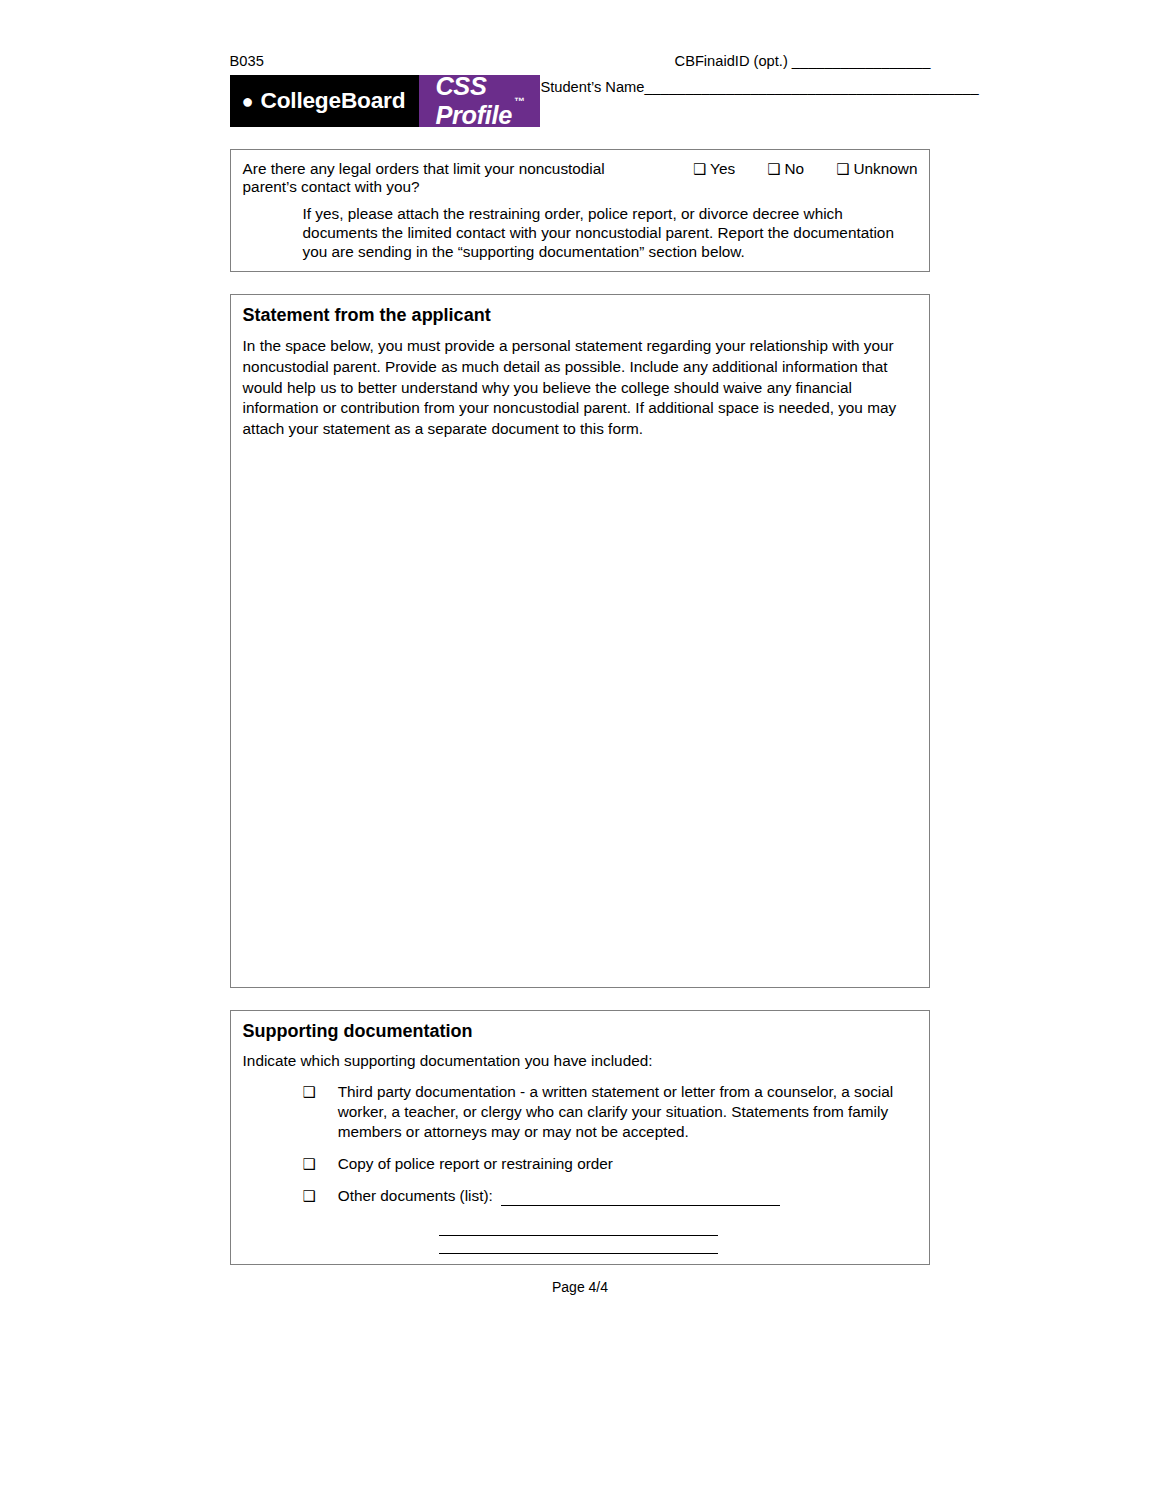B035
CBFinaidID (opt.) _________________
●CollegeBoard
CSS Profile™
Student’s Name_________________________________________
Are there any legal orders that limit your noncustodial parent’s contact with you?
❑Yes ❑No ❑Unknown
If yes, please attach the restraining order, police report, or divorce decree which documents the limited contact with your noncustodial parent. Report the documentation you are sending in the “supporting documentation” section below.
Statement from the applicant
In the space below, you must provide a personal statement regarding your relationship with your noncustodial parent. Provide as much detail as possible. Include any additional information that would help us to better understand why you believe the college should waive any financial information or contribution from your noncustodial parent. If additional space is needed, you may attach your statement as a separate document to this form.
Supporting documentation
Indicate which supporting documentation you have included:
❑ Third party documentation - a written statement or letter from a counselor, a social worker, a teacher, or clergy who can clarify your situation. Statements from family members or attorneys may or may not be accepted.
❑ Copy of police report or restraining order
❑ Other documents (list):
Page 4/4